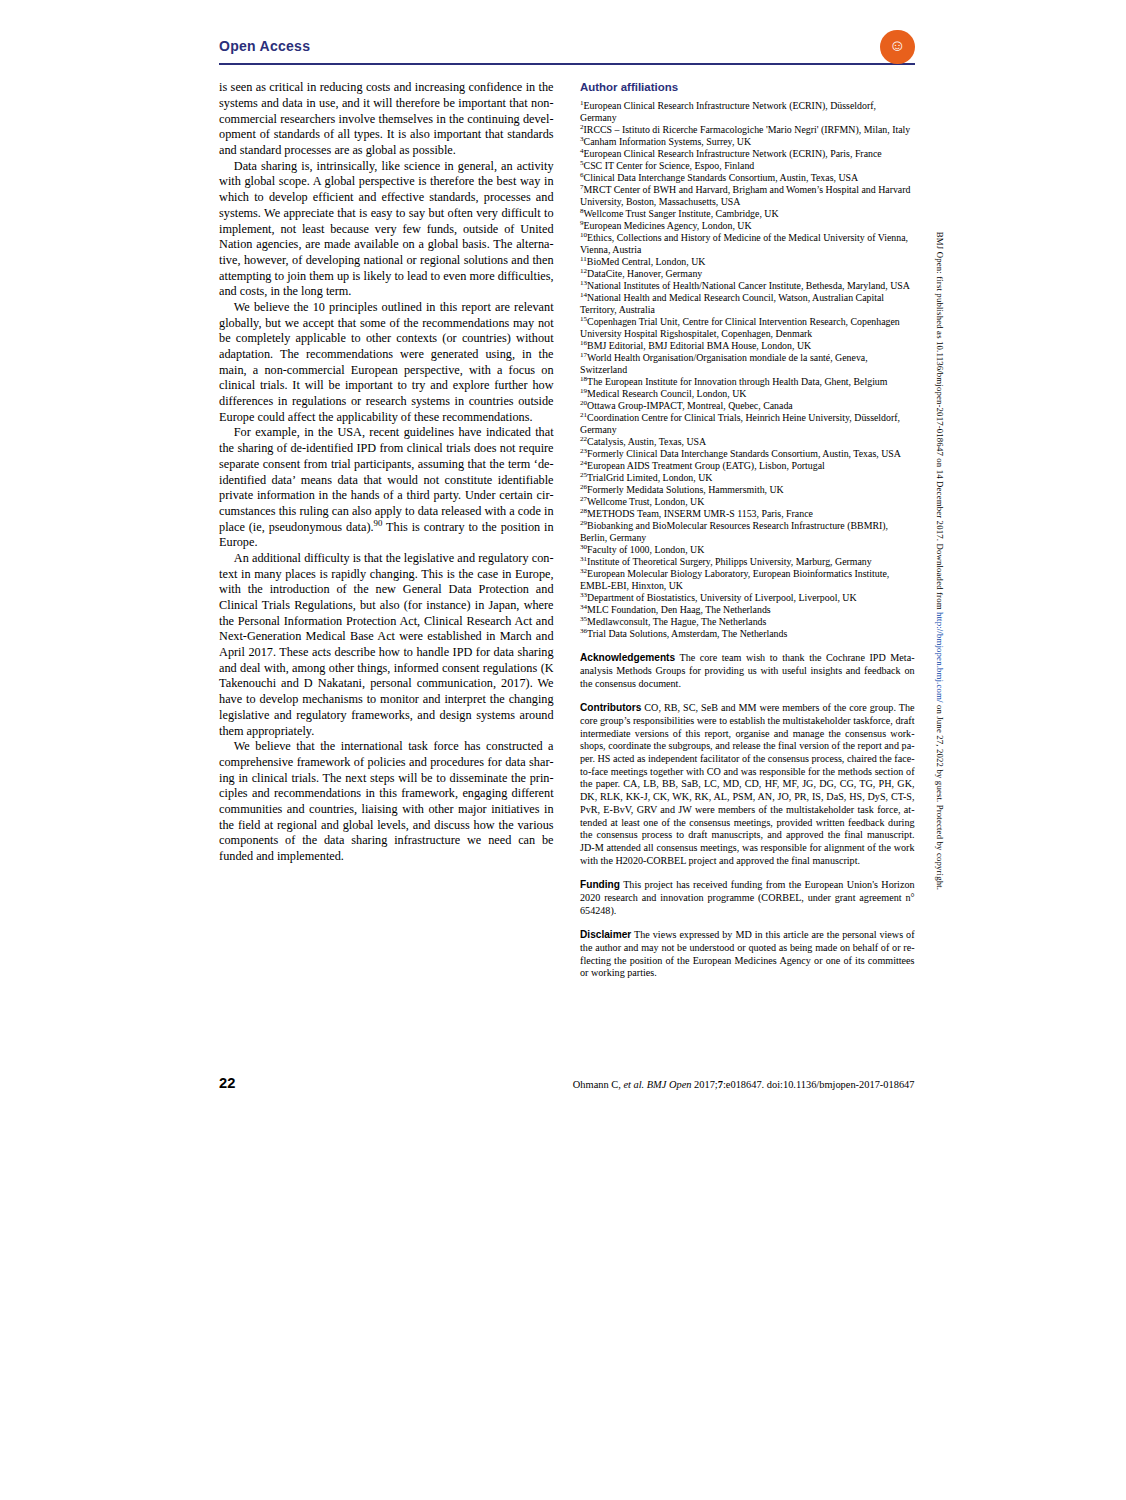BMJ Open: first published as 10.1136/bmjopen-2017-018647 on 14 December 2017. Downloaded from http://bmjopen.bmj.com/ on June 27, 2022 by guest. Protected by copyright.
Open Access
☺
is seen as critical in reducing costs and increasing confidence in the systems and data in use, and it will therefore be important that non-commercial researchers involve themselves in the continuing development of standards of all types. It is also important that standards and standard processes are as global as possible.
Data sharing is, intrinsically, like science in general, an activity with global scope. A global perspective is therefore the best way in which to develop efficient and effective standards, processes and systems. We appreciate that is easy to say but often very difficult to implement, not least because very few funds, outside of United Nation agencies, are made available on a global basis. The alternative, however, of developing national or regional solutions and then attempting to join them up is likely to lead to even more difficulties, and costs, in the long term.
We believe the 10 principles outlined in this report are relevant globally, but we accept that some of the recommendations may not be completely applicable to other contexts (or countries) without adaptation. The recommendations were generated using, in the main, a non-commercial European perspective, with a focus on clinical trials. It will be important to try and explore further how differences in regulations or research systems in countries outside Europe could affect the applicability of these recommendations.
For example, in the USA, recent guidelines have indicated that the sharing of de-identified IPD from clinical trials does not require separate consent from trial participants, assuming that the term ‘de-identified data’ means data that would not constitute identifiable private information in the hands of a third party. Under certain circumstances this ruling can also apply to data released with a code in place (ie, pseudonymous data).90 This is contrary to the position in Europe.
An additional difficulty is that the legislative and regulatory context in many places is rapidly changing. This is the case in Europe, with the introduction of the new General Data Protection and Clinical Trials Regulations, but also (for instance) in Japan, where the Personal Information Protection Act, Clinical Research Act and Next-Generation Medical Base Act were established in March and April 2017. These acts describe how to handle IPD for data sharing and deal with, among other things, informed consent regulations (K Takenouchi and D Nakatani, personal communication, 2017). We have to develop mechanisms to monitor and interpret the changing legislative and regulatory frameworks, and design systems around them appropriately.
We believe that the international task force has constructed a comprehensive framework of policies and procedures for data sharing in clinical trials. The next steps will be to disseminate the principles and recommendations in this framework, engaging different communities and countries, liaising with other major initiatives in the field at regional and global levels, and discuss how the various components of the data sharing infrastructure we need can be funded and implemented.
Author affiliations
1European Clinical Research Infrastructure Network (ECRIN), Düsseldorf, Germany
2IRCCS – Istituto di Ricerche Farmacologiche 'Mario Negri' (IRFMN), Milan, Italy
3Canham Information Systems, Surrey, UK
4European Clinical Research Infrastructure Network (ECRIN), Paris, France
5CSC IT Center for Science, Espoo, Finland
6Clinical Data Interchange Standards Consortium, Austin, Texas, USA
7MRCT Center of BWH and Harvard, Brigham and Women’s Hospital and Harvard University, Boston, Massachusetts, USA
8Wellcome Trust Sanger Institute, Cambridge, UK
9European Medicines Agency, London, UK
10Ethics, Collections and History of Medicine of the Medical University of Vienna, Vienna, Austria
11BioMed Central, London, UK
12DataCite, Hanover, Germany
13National Institutes of Health/National Cancer Institute, Bethesda, Maryland, USA
14National Health and Medical Research Council, Watson, Australian Capital Territory, Australia
15Copenhagen Trial Unit, Centre for Clinical Intervention Research, Copenhagen University Hospital Rigshospitalet, Copenhagen, Denmark
16BMJ Editorial, BMJ Editorial BMA House, London, UK
17World Health Organisation/Organisation mondiale de la santé, Geneva, Switzerland
18The European Institute for Innovation through Health Data, Ghent, Belgium
19Medical Research Council, London, UK
20Ottawa Group-IMPACT, Montreal, Quebec, Canada
21Coordination Centre for Clinical Trials, Heinrich Heine University, Düsseldorf, Germany
22Catalysis, Austin, Texas, USA
23Formerly Clinical Data Interchange Standards Consortium, Austin, Texas, USA
24European AIDS Treatment Group (EATG), Lisbon, Portugal
25TrialGrid Limited, London, UK
26Formerly Medidata Solutions, Hammersmith, UK
27Wellcome Trust, London, UK
28METHODS Team, INSERM UMR-S 1153, Paris, France
29Biobanking and BioMolecular Resources Research Infrastructure (BBMRI), Berlin, Germany
30Faculty of 1000, London, UK
31Institute of Theoretical Surgery, Philipps University, Marburg, Germany
32European Molecular Biology Laboratory, European Bioinformatics Institute, EMBL-EBI, Hinxton, UK
33Department of Biostatistics, University of Liverpool, Liverpool, UK
34MLC Foundation, Den Haag, The Netherlands
35Medlawconsult, The Hague, The Netherlands
36Trial Data Solutions, Amsterdam, The Netherlands
Acknowledgements The core team wish to thank the Cochrane IPD Meta-analysis Methods Groups for providing us with useful insights and feedback on the consensus document.
Contributors CO, RB, SC, SeB and MM were members of the core group. The core group’s responsibilities were to establish the multistakeholder taskforce, draft intermediate versions of this report, organise and manage the consensus workshops, coordinate the subgroups, and release the final version of the report and paper. HS acted as independent facilitator of the consensus process, chaired the face-to-face meetings together with CO and was responsible for the methods section of the paper. CA, LB, BB, SaB, LC, MD, CD, HF, MF, JG, DG, CG, TG, PH, GK, DK, RLK, KK-J, CK, WK, RK, AL, PSM, AN, JO, PR, IS, DaS, HS, DyS, CT-S, PvR, E-BvV, GRV and JW were members of the multistakeholder task force, attended at least one of the consensus meetings, provided written feedback during the consensus process to draft manuscripts, and approved the final manuscript. JD-M attended all consensus meetings, was responsible for alignment of the work with the H2020-CORBEL project and approved the final manuscript.
Funding This project has received funding from the European Union's Horizon 2020 research and innovation programme (CORBEL, under grant agreement n° 654248).
Disclaimer The views expressed by MD in this article are the personal views of the author and may not be understood or quoted as being made on behalf of or reflecting the position of the European Medicines Agency or one of its committees or working parties.
22
Ohmann C, et al. BMJ Open 2017;7:e018647. doi:10.1136/bmjopen-2017-018647